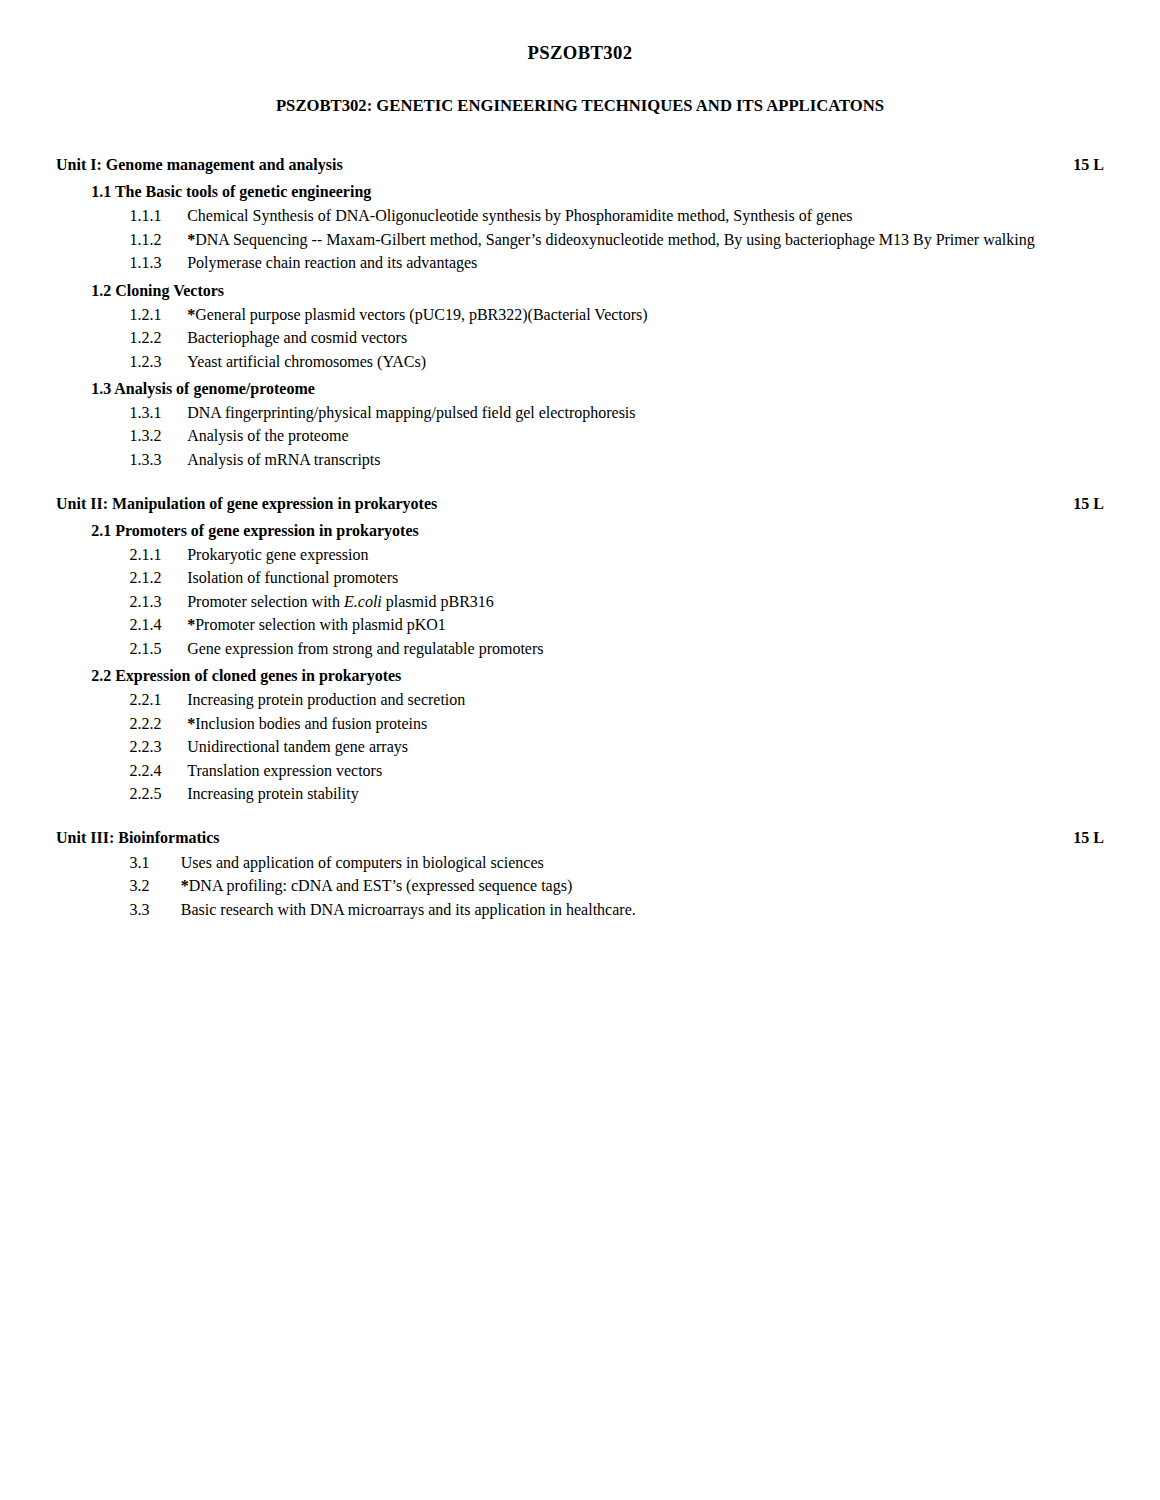PSZOBT302
PSZOBT302: GENETIC ENGINEERING TECHNIQUES AND ITS APPLICATONS
Unit I: Genome management and analysis 15 L
1.1 The Basic tools of genetic engineering
1.1.1 Chemical Synthesis of DNA-Oligonucleotide synthesis by Phosphoramidite method, Synthesis of genes
1.1.2*DNA Sequencing -- Maxam-Gilbert method, Sanger’s dideoxynucleotide method, By using bacteriophage M13 By Primer walking
1.1.3 Polymerase chain reaction and its advantages
1.2 Cloning Vectors
1.2.1*General purpose plasmid vectors (pUC19, pBR322)(Bacterial Vectors)
1.2.2 Bacteriophage and cosmid vectors
1.2.3 Yeast artificial chromosomes (YACs)
1.3 Analysis of genome/proteome
1.3.1 DNA fingerprinting/physical mapping/pulsed field gel electrophoresis
1.3.2 Analysis of the proteome
1.3.3 Analysis of mRNA transcripts
Unit II: Manipulation of gene expression in prokaryotes 15 L
2.1 Promoters of gene expression in prokaryotes
2.1.1 Prokaryotic gene expression
2.1.2 Isolation of functional promoters
2.1.3 Promoter selection with E.coli plasmid pBR316
2.1.4*Promoter selection with plasmid pKO1
2.1.5 Gene expression from strong and regulatable promoters
2.2 Expression of cloned genes in prokaryotes
2.2.1 Increasing protein production and secretion
2.2.2*Inclusion bodies and fusion proteins
2.2.3 Unidirectional tandem gene arrays
2.2.4 Translation expression vectors
2.2.5 Increasing protein stability
Unit III: Bioinformatics 15 L
3.1 Uses and application of computers in biological sciences
3.2*DNA profiling: cDNA and EST’s (expressed sequence tags)
3.3 Basic research with DNA microarrays and its application in healthcare.